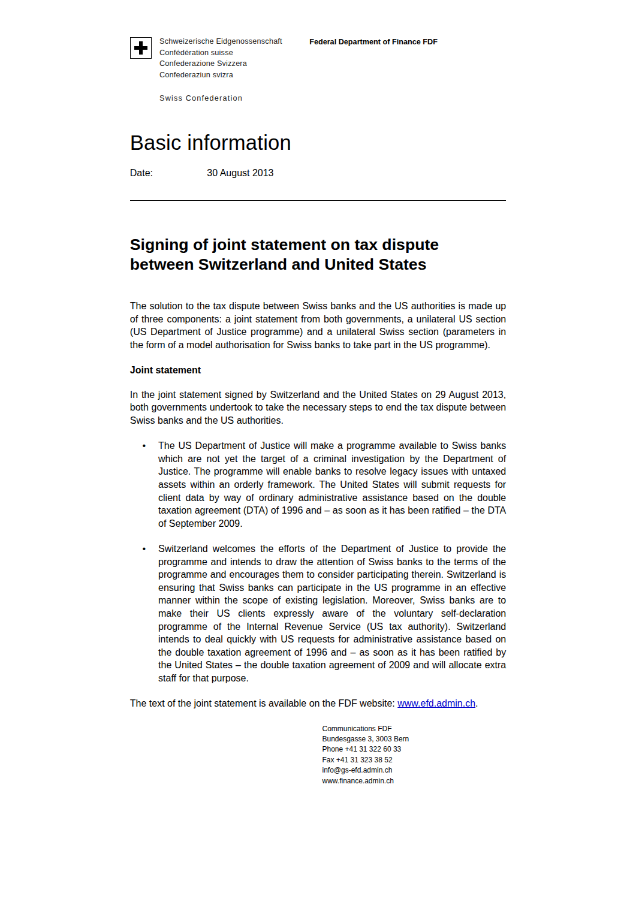Schweizerische Eidgenossenschaft
Confédération suisse
Confederazione Svizzera
Confederaziun svizra
Swiss Confederation
Federal Department of Finance FDF
Basic information
Date: 30 August 2013
Signing of joint statement on tax dispute between Switzerland and United States
The solution to the tax dispute between Swiss banks and the US authorities is made up of three components: a joint statement from both governments, a unilateral US section (US Department of Justice programme) and a unilateral Swiss section (parameters in the form of a model authorisation for Swiss banks to take part in the US programme).
Joint statement
In the joint statement signed by Switzerland and the United States on 29 August 2013, both governments undertook to take the necessary steps to end the tax dispute between Swiss banks and the US authorities.
The US Department of Justice will make a programme available to Swiss banks which are not yet the target of a criminal investigation by the Department of Justice. The programme will enable banks to resolve legacy issues with untaxed assets within an orderly framework. The United States will submit requests for client data by way of ordinary administrative assistance based on the double taxation agreement (DTA) of 1996 and – as soon as it has been ratified – the DTA of September 2009.
Switzerland welcomes the efforts of the Department of Justice to provide the programme and intends to draw the attention of Swiss banks to the terms of the programme and encourages them to consider participating therein. Switzerland is ensuring that Swiss banks can participate in the US programme in an effective manner within the scope of existing legislation. Moreover, Swiss banks are to make their US clients expressly aware of the voluntary self-declaration programme of the Internal Revenue Service (US tax authority). Switzerland intends to deal quickly with US requests for administrative assistance based on the double taxation agreement of 1996 and – as soon as it has been ratified by the United States – the double taxation agreement of 2009 and will allocate extra staff for that purpose.
The text of the joint statement is available on the FDF website: www.efd.admin.ch.
Communications FDF
Bundesgasse 3, 3003 Bern
Phone +41 31 322 60 33
Fax +41 31 323 38 52
info@gs-efd.admin.ch
www.finance.admin.ch